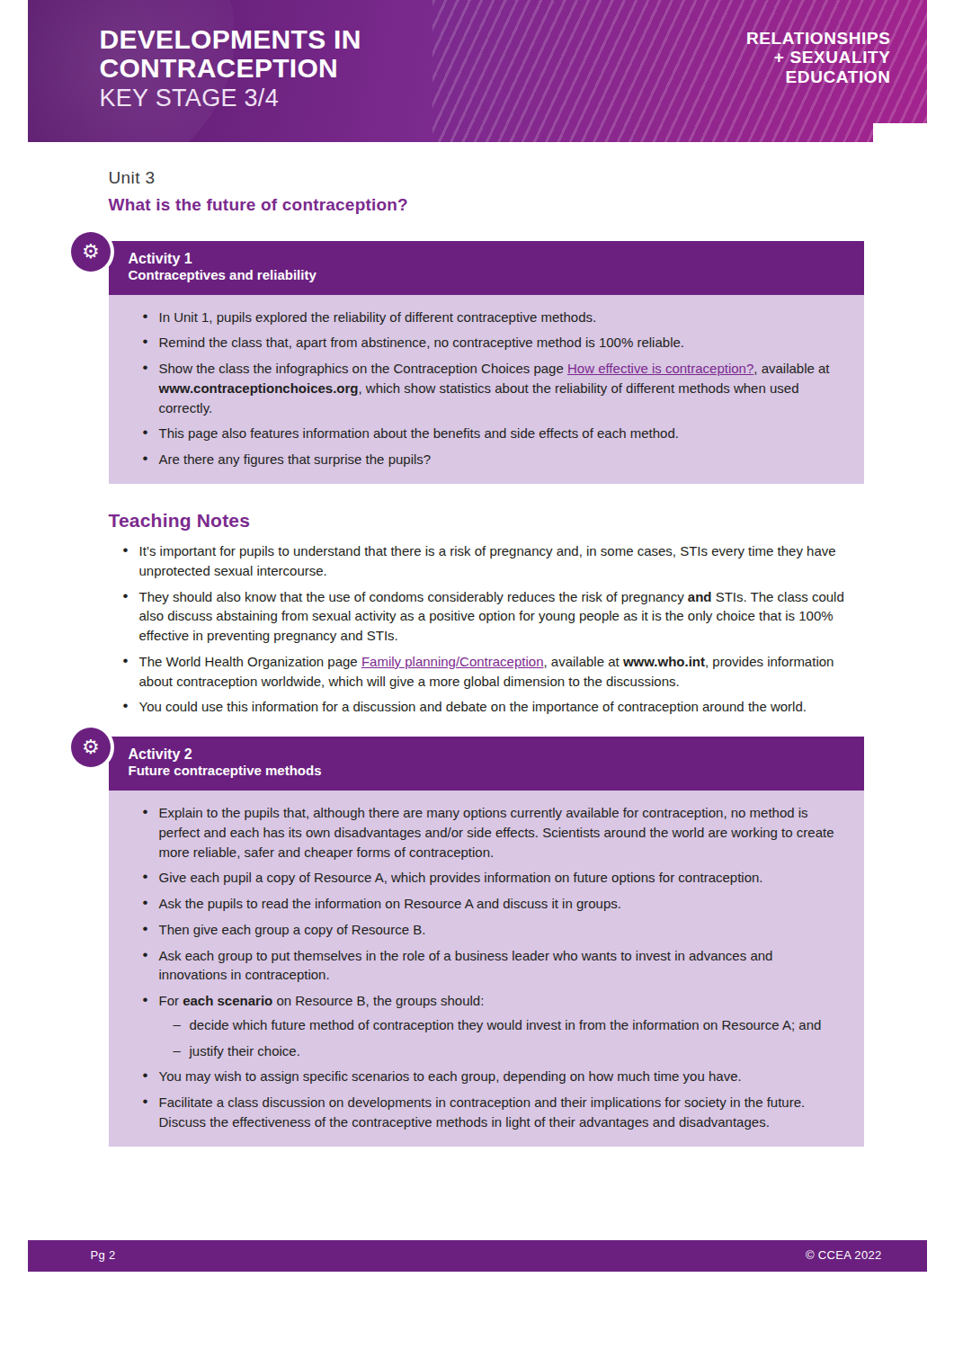Developments in
Contraception
Key Stage 3/4
Relationships +Sexuality Education
Unit 3
What is the future of contraception?
⚙
Activity 1 Contraceptives and reliability
In Unit 1, pupils explored the reliability of different contraceptive methods.
Remind the class that, apart from abstinence, no contraceptive method is 100% reliable.
Show the class the infographics on the Contraception Choices page How effective is contraception?, available at www.contraceptionchoices.org, which show statistics about the reliability of different methods when used correctly.
This page also features information about the benefits and side effects of each method.
Are there any figures that surprise the pupils?
Teaching Notes
It’s important for pupils to understand that there is a risk of pregnancy and, in some cases, STIs every time they have unprotected sexual intercourse.
They should also know that the use of condoms considerably reduces the risk of pregnancy and STIs. The class could also discuss abstaining from sexual activity as a positive option for young people as it is the only choice that is 100% effective in preventing pregnancy and STIs.
The World Health Organization page Family planning/Contraception, available at www.who.int, provides information about contraception worldwide, which will give a more global dimension to the discussions.
You could use this information for a discussion and debate on the importance of contraception around the world.
⚙
Activity 2 Future contraceptive methods
Explain to the pupils that, although there are many options currently available for contraception, no method is perfect and each has its own disadvantages and/or side effects. Scientists around the world are working to create more reliable, safer and cheaper forms of contraception.
Give each pupil a copy of Resource A, which provides information on future options for contraception.
Ask the pupils to read the information on Resource A and discuss it in groups.
Then give each group a copy of Resource B.
Ask each group to put themselves in the role of a business leader who wants to invest in advances and innovations in contraception.
For each scenario on Resource B, the groups should:
decide which future method of contraception they would invest in from the information on Resource A; and
justify their choice.
You may wish to assign specific scenarios to each group, depending on how much time you have.
Facilitate a class discussion on developments in contraception and their implications for society in the future. Discuss the effectiveness of the contraceptive methods in light of their advantages and disadvantages.
Pg 2 © CCEA 2022